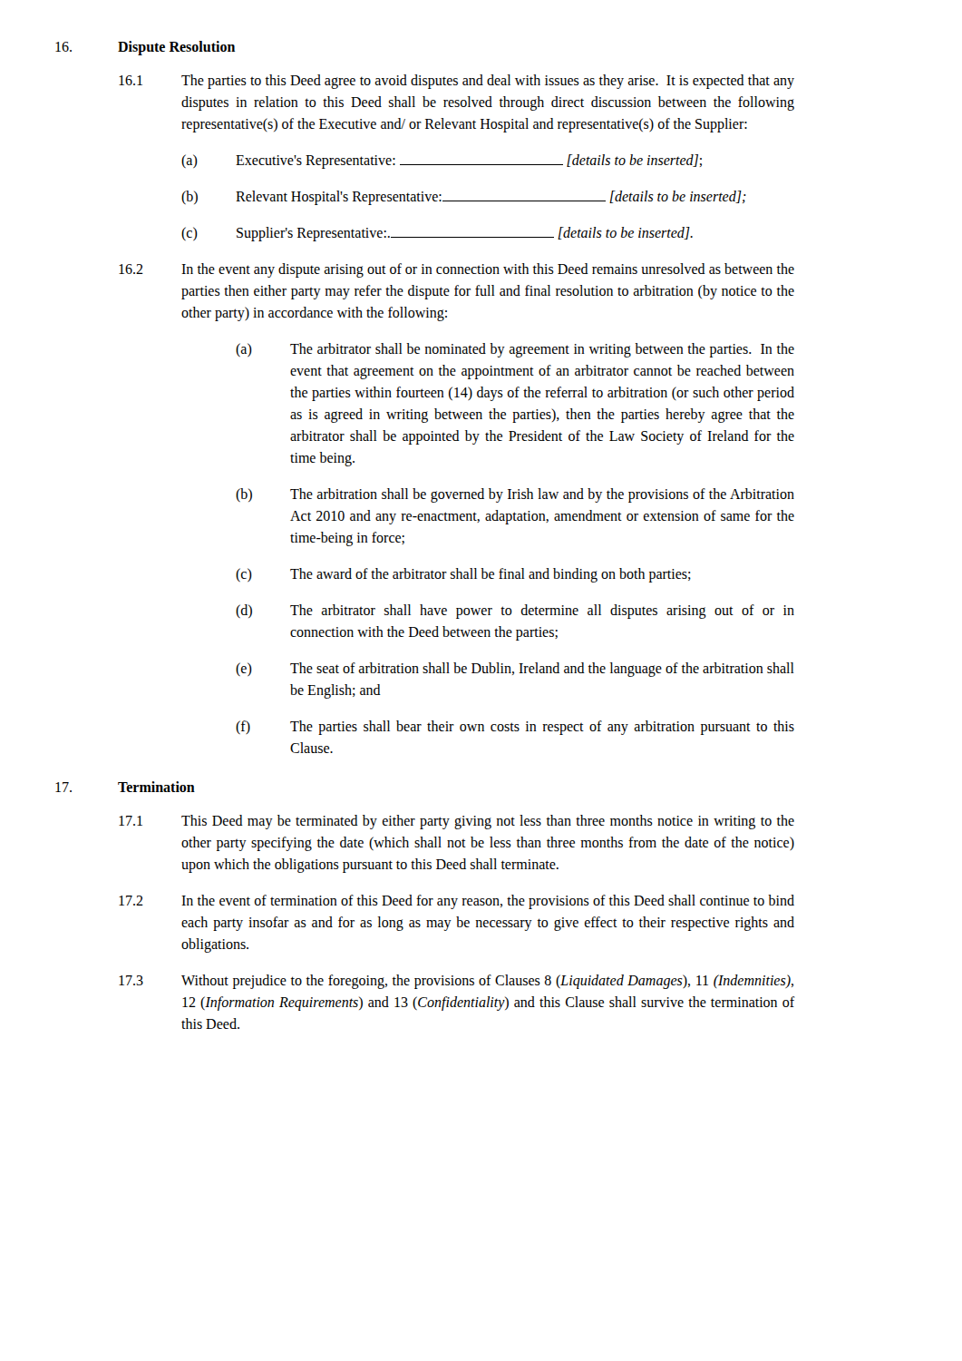16. Dispute Resolution
16.1 The parties to this Deed agree to avoid disputes and deal with issues as they arise. It is expected that any disputes in relation to this Deed shall be resolved through direct discussion between the following representative(s) of the Executive and/ or Relevant Hospital and representative(s) of the Supplier:
(a) Executive's Representative: [details to be inserted];
(b) Relevant Hospital's Representative: [details to be inserted];
(c) Supplier's Representative:. [details to be inserted].
16.2 In the event any dispute arising out of or in connection with this Deed remains unresolved as between the parties then either party may refer the dispute for full and final resolution to arbitration (by notice to the other party) in accordance with the following:
(a) The arbitrator shall be nominated by agreement in writing between the parties. In the event that agreement on the appointment of an arbitrator cannot be reached between the parties within fourteen (14) days of the referral to arbitration (or such other period as is agreed in writing between the parties), then the parties hereby agree that the arbitrator shall be appointed by the President of the Law Society of Ireland for the time being.
(b) The arbitration shall be governed by Irish law and by the provisions of the Arbitration Act 2010 and any re-enactment, adaptation, amendment or extension of same for the time-being in force;
(c) The award of the arbitrator shall be final and binding on both parties;
(d) The arbitrator shall have power to determine all disputes arising out of or in connection with the Deed between the parties;
(e) The seat of arbitration shall be Dublin, Ireland and the language of the arbitration shall be English; and
(f) The parties shall bear their own costs in respect of any arbitration pursuant to this Clause.
17. Termination
17.1 This Deed may be terminated by either party giving not less than three months notice in writing to the other party specifying the date (which shall not be less than three months from the date of the notice) upon which the obligations pursuant to this Deed shall terminate.
17.2 In the event of termination of this Deed for any reason, the provisions of this Deed shall continue to bind each party insofar as and for as long as may be necessary to give effect to their respective rights and obligations.
17.3 Without prejudice to the foregoing, the provisions of Clauses 8 (Liquidated Damages), 11 (Indemnities), 12 (Information Requirements) and 13 (Confidentiality) and this Clause shall survive the termination of this Deed.